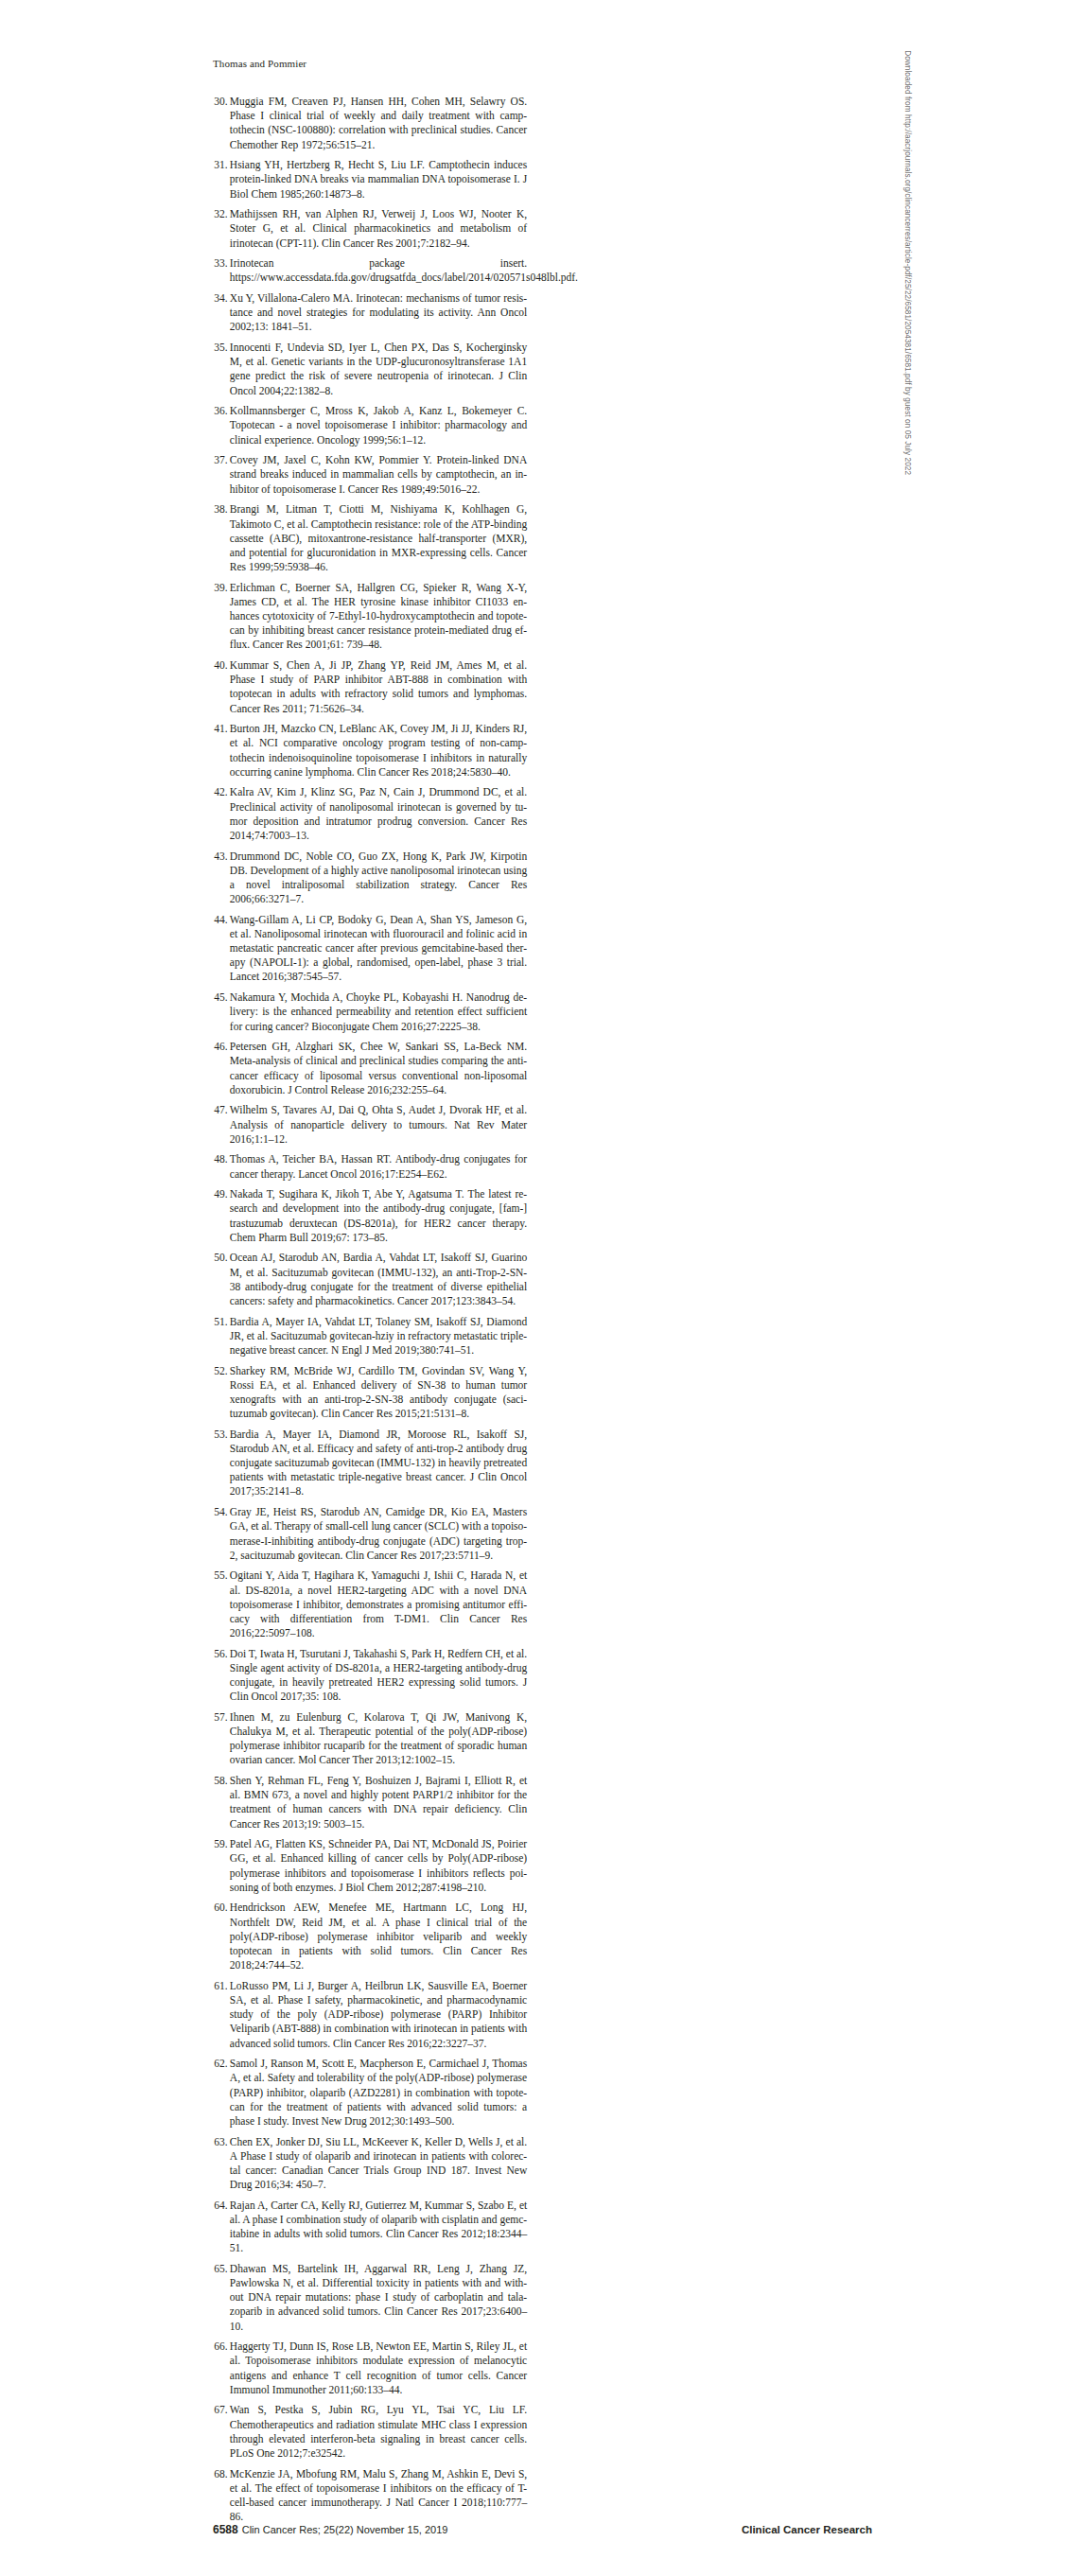Thomas and Pommier
Downloaded from http://aacrjournals.org/clincancerres/article-pdf/25/22/6581/2054381/6581.pdf by guest on 05 July 2022
30. Muggia FM, Creaven PJ, Hansen HH, Cohen MH, Selawry OS. Phase I clinical trial of weekly and daily treatment with camptothecin (NSC-100880): correlation with preclinical studies. Cancer Chemother Rep 1972;56:515–21.
31. Hsiang YH, Hertzberg R, Hecht S, Liu LF. Camptothecin induces protein-linked DNA breaks via mammalian DNA topoisomerase I. J Biol Chem 1985;260:14873–8.
32. Mathijssen RH, van Alphen RJ, Verweij J, Loos WJ, Nooter K, Stoter G, et al. Clinical pharmacokinetics and metabolism of irinotecan (CPT-11). Clin Cancer Res 2001;7:2182–94.
33. Irinotecan package insert. https://www.accessdata.fda.gov/drugsatfda_docs/label/2014/020571s048lbl.pdf.
34. Xu Y, Villalona-Calero MA. Irinotecan: mechanisms of tumor resistance and novel strategies for modulating its activity. Ann Oncol 2002;13: 1841–51.
35. Innocenti F, Undevia SD, Iyer L, Chen PX, Das S, Kocherginsky M, et al. Genetic variants in the UDP-glucuronosyltransferase 1A1 gene predict the risk of severe neutropenia of irinotecan. J Clin Oncol 2004;22:1382–8.
36. Kollmannsberger C, Mross K, Jakob A, Kanz L, Bokemeyer C. Topotecan - a novel topoisomerase I inhibitor: pharmacology and clinical experience. Oncology 1999;56:1–12.
37. Covey JM, Jaxel C, Kohn KW, Pommier Y. Protein-linked DNA strand breaks induced in mammalian cells by camptothecin, an inhibitor of topoisomerase I. Cancer Res 1989;49:5016–22.
38. Brangi M, Litman T, Ciotti M, Nishiyama K, Kohlhagen G, Takimoto C, et al. Camptothecin resistance: role of the ATP-binding cassette (ABC), mitoxantrone-resistance half-transporter (MXR), and potential for glucuronidation in MXR-expressing cells. Cancer Res 1999;59:5938–46.
39. Erlichman C, Boerner SA, Hallgren CG, Spieker R, Wang X-Y, James CD, et al. The HER tyrosine kinase inhibitor CI1033 enhances cytotoxicity of 7-Ethyl-10-hydroxycamptothecin and topotecan by inhibiting breast cancer resistance protein-mediated drug efflux. Cancer Res 2001;61: 739–48.
40. Kummar S, Chen A, Ji JP, Zhang YP, Reid JM, Ames M, et al. Phase I study of PARP inhibitor ABT-888 in combination with topotecan in adults with refractory solid tumors and lymphomas. Cancer Res 2011; 71:5626–34.
41. Burton JH, Mazcko CN, LeBlanc AK, Covey JM, Ji JJ, Kinders RJ, et al. NCI comparative oncology program testing of non-camptothecin indenoisoquinoline topoisomerase I inhibitors in naturally occurring canine lymphoma. Clin Cancer Res 2018;24:5830–40.
42. Kalra AV, Kim J, Klinz SG, Paz N, Cain J, Drummond DC, et al. Preclinical activity of nanoliposomal irinotecan is governed by tumor deposition and intratumor prodrug conversion. Cancer Res 2014;74:7003–13.
43. Drummond DC, Noble CO, Guo ZX, Hong K, Park JW, Kirpotin DB. Development of a highly active nanoliposomal irinotecan using a novel intraliposomal stabilization strategy. Cancer Res 2006;66:3271–7.
44. Wang-Gillam A, Li CP, Bodoky G, Dean A, Shan YS, Jameson G, et al. Nanoliposomal irinotecan with fluorouracil and folinic acid in metastatic pancreatic cancer after previous gemcitabine-based therapy (NAPOLI-1): a global, randomised, open-label, phase 3 trial. Lancet 2016;387:545–57.
45. Nakamura Y, Mochida A, Choyke PL, Kobayashi H. Nanodrug delivery: is the enhanced permeability and retention effect sufficient for curing cancer? Bioconjugate Chem 2016;27:2225–38.
46. Petersen GH, Alzghari SK, Chee W, Sankari SS, La-Beck NM. Meta-analysis of clinical and preclinical studies comparing the anticancer efficacy of liposomal versus conventional non-liposomal doxorubicin. J Control Release 2016;232:255–64.
47. Wilhelm S, Tavares AJ, Dai Q, Ohta S, Audet J, Dvorak HF, et al. Analysis of nanoparticle delivery to tumours. Nat Rev Mater 2016;1:1–12.
48. Thomas A, Teicher BA, Hassan RT. Antibody-drug conjugates for cancer therapy. Lancet Oncol 2016;17:E254–E62.
49. Nakada T, Sugihara K, Jikoh T, Abe Y, Agatsuma T. The latest research and development into the antibody-drug conjugate, [fam-] trastuzumab deruxtecan (DS-8201a), for HER2 cancer therapy. Chem Pharm Bull 2019;67: 173–85.
50. Ocean AJ, Starodub AN, Bardia A, Vahdat LT, Isakoff SJ, Guarino M, et al. Sacituzumab govitecan (IMMU-132), an anti-Trop-2-SN-38 antibody-drug conjugate for the treatment of diverse epithelial cancers: safety and pharmacokinetics. Cancer 2017;123:3843–54.
51. Bardia A, Mayer IA, Vahdat LT, Tolaney SM, Isakoff SJ, Diamond JR, et al. Sacituzumab govitecan-hziy in refractory metastatic triple-negative breast cancer. N Engl J Med 2019;380:741–51.
52. Sharkey RM, McBride WJ, Cardillo TM, Govindan SV, Wang Y, Rossi EA, et al. Enhanced delivery of SN-38 to human tumor xenografts with an anti-trop-2-SN-38 antibody conjugate (sacituzumab govitecan). Clin Cancer Res 2015;21:5131–8.
53. Bardia A, Mayer IA, Diamond JR, Moroose RL, Isakoff SJ, Starodub AN, et al. Efficacy and safety of anti-trop-2 antibody drug conjugate sacituzumab govitecan (IMMU-132) in heavily pretreated patients with metastatic triple-negative breast cancer. J Clin Oncol 2017;35:2141–8.
54. Gray JE, Heist RS, Starodub AN, Camidge DR, Kio EA, Masters GA, et al. Therapy of small-cell lung cancer (SCLC) with a topoisomerase-I-inhibiting antibody-drug conjugate (ADC) targeting trop-2, sacituzumab govitecan. Clin Cancer Res 2017;23:5711–9.
55. Ogitani Y, Aida T, Hagihara K, Yamaguchi J, Ishii C, Harada N, et al. DS-8201a, a novel HER2-targeting ADC with a novel DNA topoisomerase I inhibitor, demonstrates a promising antitumor efficacy with differentiation from T-DM1. Clin Cancer Res 2016;22:5097–108.
56. Doi T, Iwata H, Tsurutani J, Takahashi S, Park H, Redfern CH, et al. Single agent activity of DS-8201a, a HER2-targeting antibody-drug conjugate, in heavily pretreated HER2 expressing solid tumors. J Clin Oncol 2017;35: 108.
57. Ihnen M, zu Eulenburg C, Kolarova T, Qi JW, Manivong K, Chalukya M, et al. Therapeutic potential of the poly(ADP-ribose) polymerase inhibitor rucaparib for the treatment of sporadic human ovarian cancer. Mol Cancer Ther 2013;12:1002–15.
58. Shen Y, Rehman FL, Feng Y, Boshuizen J, Bajrami I, Elliott R, et al. BMN 673, a novel and highly potent PARP1/2 inhibitor for the treatment of human cancers with DNA repair deficiency. Clin Cancer Res 2013;19: 5003–15.
59. Patel AG, Flatten KS, Schneider PA, Dai NT, McDonald JS, Poirier GG, et al. Enhanced killing of cancer cells by Poly(ADP-ribose) polymerase inhibitors and topoisomerase I inhibitors reflects poisoning of both enzymes. J Biol Chem 2012;287:4198–210.
60. Hendrickson AEW, Menefee ME, Hartmann LC, Long HJ, Northfelt DW, Reid JM, et al. A phase I clinical trial of the poly(ADP-ribose) polymerase inhibitor veliparib and weekly topotecan in patients with solid tumors. Clin Cancer Res 2018;24:744–52.
61. LoRusso PM, Li J, Burger A, Heilbrun LK, Sausville EA, Boerner SA, et al. Phase I safety, pharmacokinetic, and pharmacodynamic study of the poly (ADP-ribose) polymerase (PARP) Inhibitor Veliparib (ABT-888) in combination with irinotecan in patients with advanced solid tumors. Clin Cancer Res 2016;22:3227–37.
62. Samol J, Ranson M, Scott E, Macpherson E, Carmichael J, Thomas A, et al. Safety and tolerability of the poly(ADP-ribose) polymerase (PARP) inhibitor, olaparib (AZD2281) in combination with topotecan for the treatment of patients with advanced solid tumors: a phase I study. Invest New Drug 2012;30:1493–500.
63. Chen EX, Jonker DJ, Siu LL, McKeever K, Keller D, Wells J, et al. A Phase I study of olaparib and irinotecan in patients with colorectal cancer: Canadian Cancer Trials Group IND 187. Invest New Drug 2016;34: 450–7.
64. Rajan A, Carter CA, Kelly RJ, Gutierrez M, Kummar S, Szabo E, et al. A phase I combination study of olaparib with cisplatin and gemcitabine in adults with solid tumors. Clin Cancer Res 2012;18:2344–51.
65. Dhawan MS, Bartelink IH, Aggarwal RR, Leng J, Zhang JZ, Pawlowska N, et al. Differential toxicity in patients with and without DNA repair mutations: phase I study of carboplatin and talazoparib in advanced solid tumors. Clin Cancer Res 2017;23:6400–10.
66. Haggerty TJ, Dunn IS, Rose LB, Newton EE, Martin S, Riley JL, et al. Topoisomerase inhibitors modulate expression of melanocytic antigens and enhance T cell recognition of tumor cells. Cancer Immunol Immunother 2011;60:133–44.
67. Wan S, Pestka S, Jubin RG, Lyu YL, Tsai YC, Liu LF. Chemotherapeutics and radiation stimulate MHC class I expression through elevated interferon-beta signaling in breast cancer cells. PLoS One 2012;7:e32542.
68. McKenzie JA, Mbofung RM, Malu S, Zhang M, Ashkin E, Devi S, et al. The effect of topoisomerase I inhibitors on the efficacy of T-cell-based cancer immunotherapy. J Natl Cancer I 2018;110:777–86.
6588 Clin Cancer Res; 25(22) November 15, 2019
Clinical Cancer Research